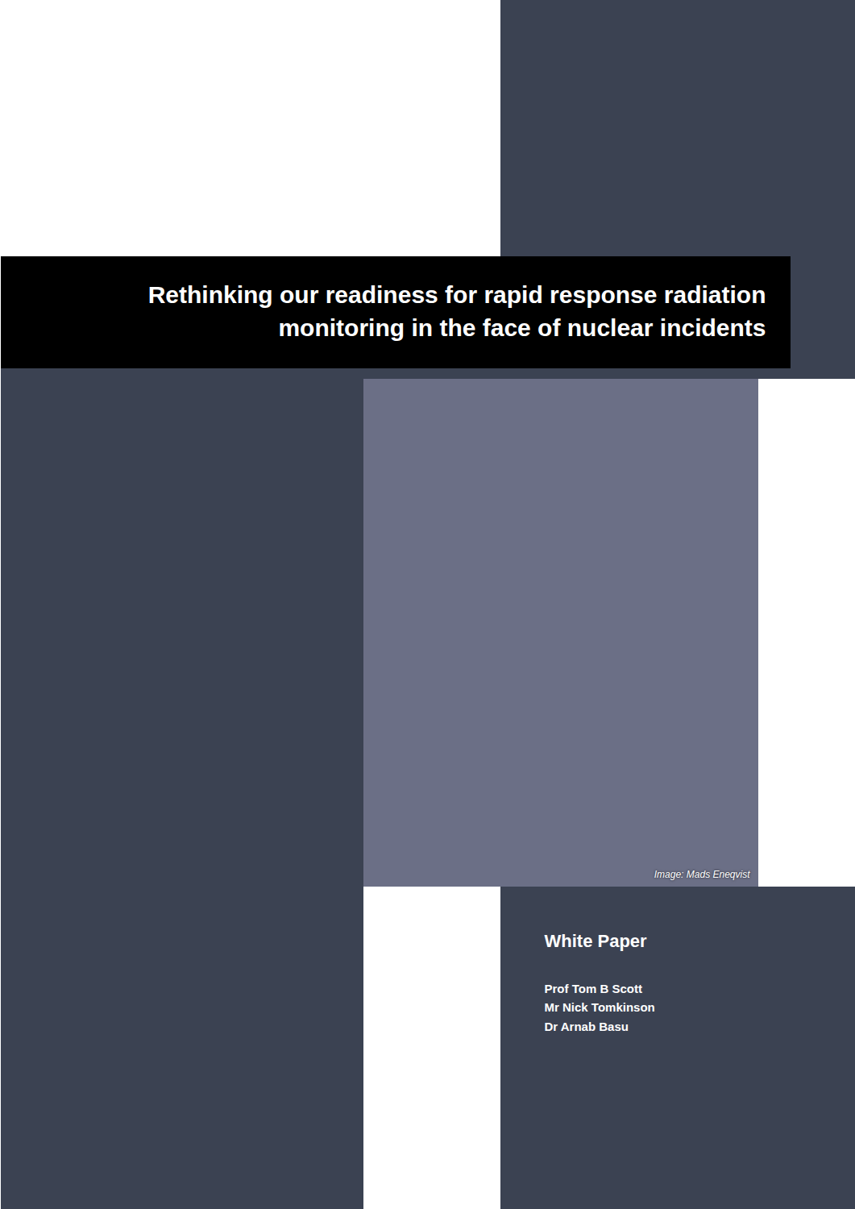Rethinking our readiness for rapid response radiation monitoring in the face of nuclear incidents
Image: Mads Eneqvist
White Paper
Prof Tom B Scott
Mr Nick Tomkinson
Dr Arnab Basu